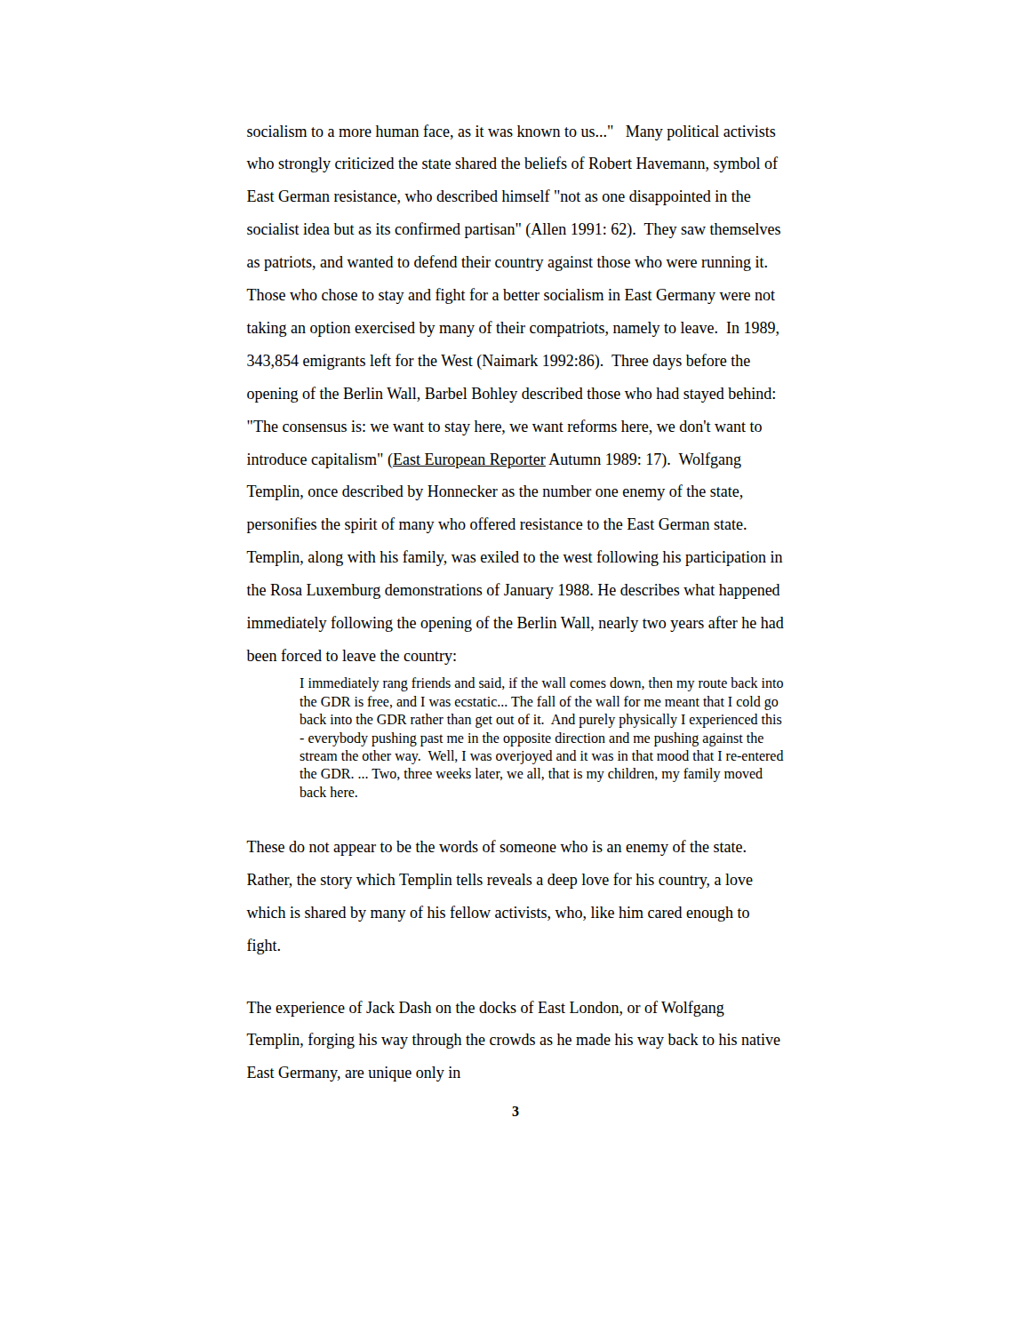socialism to a more human face, as it was known to us..." Many political activists who strongly criticized the state shared the beliefs of Robert Havemann, symbol of East German resistance, who described himself "not as one disappointed in the socialist idea but as its confirmed partisan" (Allen 1991: 62). They saw themselves as patriots, and wanted to defend their country against those who were running it. Those who chose to stay and fight for a better socialism in East Germany were not taking an option exercised by many of their compatriots, namely to leave. In 1989, 343,854 emigrants left for the West (Naimark 1992:86). Three days before the opening of the Berlin Wall, Barbel Bohley described those who had stayed behind: "The consensus is: we want to stay here, we want reforms here, we don't want to introduce capitalism" (East European Reporter Autumn 1989: 17). Wolfgang Templin, once described by Honnecker as the number one enemy of the state, personifies the spirit of many who offered resistance to the East German state. Templin, along with his family, was exiled to the west following his participation in the Rosa Luxemburg demonstrations of January 1988. He describes what happened immediately following the opening of the Berlin Wall, nearly two years after he had been forced to leave the country:
I immediately rang friends and said, if the wall comes down, then my route back into the GDR is free, and I was ecstatic... The fall of the wall for me meant that I cold go back into the GDR rather than get out of it. And purely physically I experienced this - everybody pushing past me in the opposite direction and me pushing against the stream the other way. Well, I was overjoyed and it was in that mood that I re-entered the GDR. ... Two, three weeks later, we all, that is my children, my family moved back here.
These do not appear to be the words of someone who is an enemy of the state. Rather, the story which Templin tells reveals a deep love for his country, a love which is shared by many of his fellow activists, who, like him cared enough to fight.
The experience of Jack Dash on the docks of East London, or of Wolfgang Templin, forging his way through the crowds as he made his way back to his native East Germany, are unique only in
3